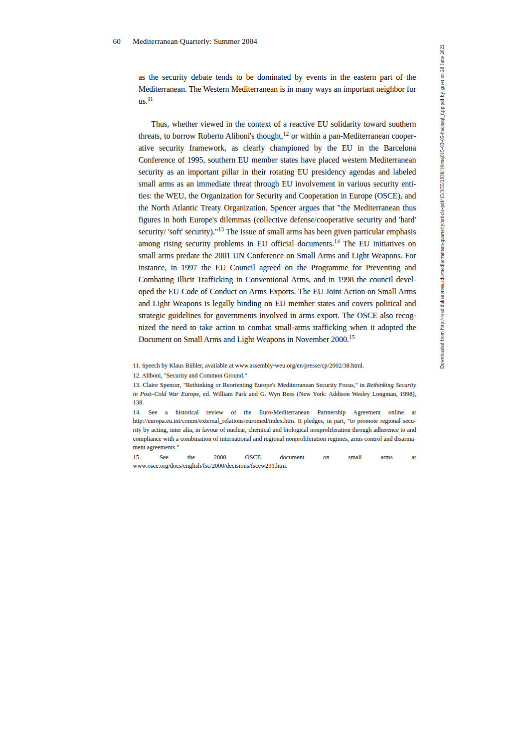Downloaded from http://read.dukeupress.edu/mediterranean-quarterly/article-pdf/15/3/55/2938/16/mq015-03-05-haqhaqi_f.pp.pdf by guest on 26 June 2022
60 Mediterranean Quarterly: Summer 2004
as the security debate tends to be dominated by events in the eastern part of the Mediterranean. The Western Mediterranean is in many ways an important neighbor for us.11
Thus, whether viewed in the context of a reactive EU solidarity toward southern threats, to borrow Roberto Aliboni's thought,12 or within a pan-Mediterranean cooperative security framework, as clearly championed by the EU in the Barcelona Conference of 1995, southern EU member states have placed western Mediterranean security as an important pillar in their rotating EU presidency agendas and labeled small arms as an immediate threat through EU involvement in various security entities: the WEU, the Organization for Security and Cooperation in Europe (OSCE), and the North Atlantic Treaty Organization. Spencer argues that "the Mediterranean thus figures in both Europe's dilemmas (collective defense/cooperative security and 'hard' security/ 'soft' security)."13 The issue of small arms has been given particular emphasis among rising security problems in EU official documents.14 The EU initiatives on small arms predate the 2001 UN Conference on Small Arms and Light Weapons. For instance, in 1997 the EU Council agreed on the Programme for Preventing and Combating Illicit Trafficking in Conventional Arms, and in 1998 the council developed the EU Code of Conduct on Arms Exports. The EU Joint Action on Small Arms and Light Weapons is legally binding on EU member states and covers political and strategic guidelines for governments involved in arms export. The OSCE also recognized the need to take action to combat small-arms trafficking when it adopted the Document on Small Arms and Light Weapons in November 2000.15
11. Speech by Klaus Bühler, available at www.assembly-weu.org/en/presse/cp/2002/38.html.
12. Aliboni, "Security and Common Ground."
13. Claire Spencer, "Rethinking or Reorienting Europe's Mediterranean Security Focus," in Rethinking Security in Post–Cold War Europe, ed. William Park and G. Wyn Rees (New York: Addison Wesley Longman, 1998), 138.
14. See a historical review of the Euro-Mediterranean Partnership Agreement online at http://europa.eu.int/comm/external_relations/euromed/index.htm. It pledges, in part, "to promote regional security by acting, inter alia, in favour of nuclear, chemical and biological nonproliferation through adherence to and compliance with a combination of international and regional nonproliferation regimes, arms control and disarmament agreements."
15. See the 2000 OSCE document on small arms at www.osce.org/docs/english/fsc/2000/decisions/fscew231.htm.